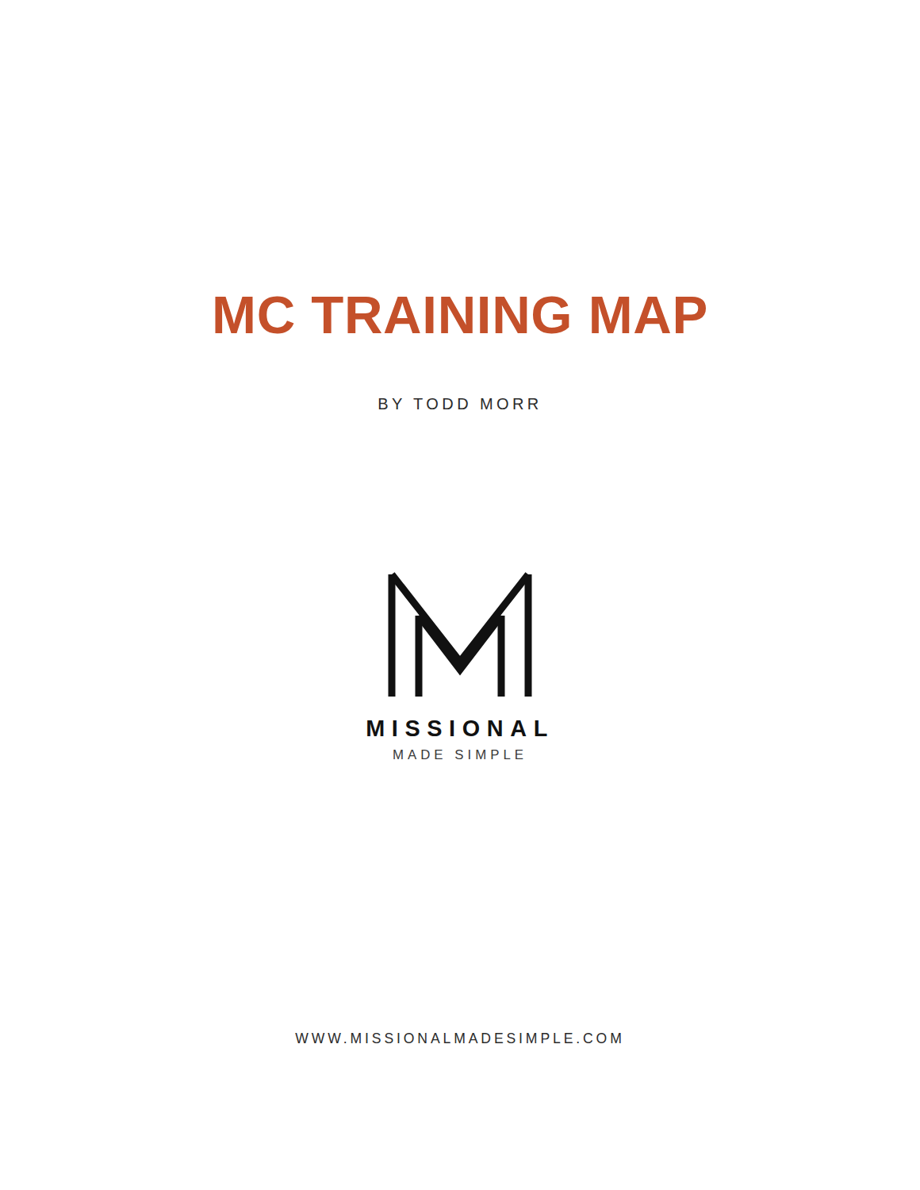MC Training Map
by Todd Morr
Missional
Made Simple
www.missionalmadesimple.com